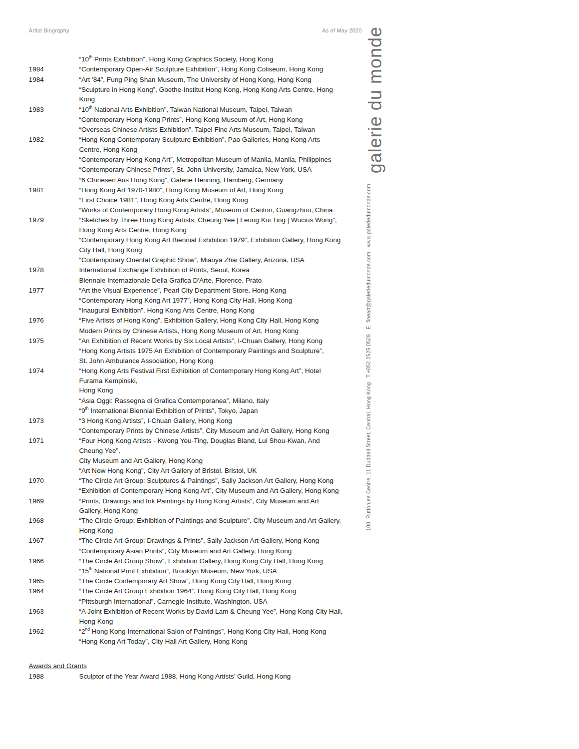Artist Biography As of May 2020
galerie du monde
108 Ruttonjee Centre, 11 Duddell Street, Central, Hong Kong T.+852 2525 0529 E. fineart@galeriedumonde.com www.galeriedumonde.com
| | “10 th Prints Exhibition”, Hong Kong Graphics Society, Hong Kong |
| 1984 | “Contemporary Open-Air Sculpture Exhibition”, Hong Kong Coliseum, Hong Kong |
| 1984 | “Art '84”, Fung Ping Shan Museum, The University of Hong Kong, Hong Kong |
| | “Sculpture in Hong Kong”, Goethe-Institut Hong Kong, Hong Kong Arts Centre, Hong Kong |
| 1983 | “10 th National Arts Exhibition”, Taiwan National Museum, Taipei, Taiwan |
| | “Contemporary Hong Kong Prints”, Hong Kong Museum of Art, Hong Kong |
| | “Overseas Chinese Artists Exhibition”, Taipei Fine Arts Museum, Taipei, Taiwan |
| 1982 | “Hong Kong Contemporary Sculpture Exhibition”, Pao Galleries, Hong Kong Arts Centre, Hong Kong |
| | “Contemporary Hong Kong Art”, Metropolitan Museum of Manila, Manila, Philippines |
| | “Contemporary Chinese Prints”, St. John University, Jamaica, New York, USA |
| | “6 Chinesen Aus Hong Kong”, Galerie Henning, Hamberg, Germany |
| 1981 | “Hong Kong Art 1970-1980”, Hong Kong Museum of Art, Hong Kong |
| | “First Choice 1981”, Hong Kong Arts Centre, Hong Kong |
| | “Works of Contemporary Hong Kong Artists”, Museum of Canton, Guangzhou, China |
| 1979 | “Sketches by Three Hong Kong Artists: Cheung Yee / Leung Kui Ting / Wucius Wong”, Hong Kong Arts Centre, Hong Kong |
| | “Contemporary Hong Kong Art Biennial Exhibition 1979”, Exhibition Gallery, Hong Kong City Hall, Hong Kong |
| | “Contemporary Oriental Graphic Show”, Miaoya Zhai Gallery, Arizona, USA |
| 1978 | International Exchange Exhibition of Prints, Seoul, Korea |
| | Biennale Internazionale Della Grafica D'Arte, Florence, Prato |
| 1977 | “Art the Visual Experience”, Pearl City Department Store, Hong Kong |
| | “Contemporary Hong Kong Art 1977”, Hong Kong City Hall, Hong Kong |
| | “Inaugural Exhibition”, Hong Kong Arts Centre, Hong Kong |
| 1976 | “Five Artists of Hong Kong”, Exhibition Gallery, Hong Kong City Hall, Hong Kong |
| | Modern Prints by Chinese Artists, Hong Kong Museum of Art, Hong Kong |
| 1975 | “An Exhibition of Recent Works by Six Local Artists”, I-Chuan Gallery, Hong Kong |
| | “Hong Kong Artists 1975 An Exhibition of Contemporary Paintings and Sculpture”, St. John Ambulance Association, Hong Kong |
| 1974 | “Hong Kong Arts Festival First Exhibition of Contemporary Hong Kong Art”, Hotel Furama Kempinski, Hong Kong |
| | “Asia Oggi: Rassegna di Grafica Contemporanea”, Milano, Italy |
| | “9 th International Biennial Exhibition of Prints”, Tokyo, Japan |
| 1973 | “3 Hong Kong Artists”, I-Chuan Gallery, Hong Kong |
| | “Contemporary Prints by Chinese Artists”, City Museum and Art Gallery, Hong Kong |
| 1971 | “Four Hong Kong Artists - Kwong Yeu-Ting, Douglas Bland, Lui Shou-Kwan, And Cheung Yee”, City Museum and Art Gallery, Hong Kong |
| | “Art Now Hong Kong”, City Art Gallery of Bristol, Bristol, UK |
| 1970 | “The Circle Art Group: Sculptures & Paintings”, Sally Jackson Art Gallery, Hong Kong |
| | “Exhibition of Contemporary Hong Kong Art”, City Museum and Art Gallery, Hong Kong |
| 1969 | “Prints, Drawings and Ink Paintings by Hong Kong Artists”, City Museum and Art Gallery, Hong Kong |
| 1968 | “The Circle Group: Exhibition of Paintings and Sculpture”, City Museum and Art Gallery, Hong Kong |
| 1967 | “The Circle Art Group: Drawings & Prints”, Sally Jackson Art Gallery, Hong Kong |
| | “Contemporary Asian Prints”, City Museum and Art Gallery, Hong Kong |
| 1966 | “The Circle Art Group Show”, Exhibition Gallery, Hong Kong City Hall, Hong Kong |
| | “15 th National Print Exhibition”, Brooklyn Museum, New York, USA |
| 1965 | “The Circle Contemporary Art Show”, Hong Kong City Hall, Hong Kong |
| 1964 | “The Circle Art Group Exhibition 1964”, Hong Kong City Hall, Hong Kong |
| | “Pittsburgh International”, Carnegie Institute, Washington, USA |
| 1963 | “A Joint Exhibition of Recent Works by David Lam & Cheung Yee”, Hong Kong City Hall, Hong Kong |
| 1962 | “2 nd Hong Kong International Salon of Paintings”, Hong Kong City Hall, Hong Kong |
| | “Hong Kong Art Today”, City Hall Art Gallery, Hong Kong |
Awards and Grants
| 1988 | Sculptor of the Year Award 1988, Hong Kong Artists’ Guild, Hong Kong |